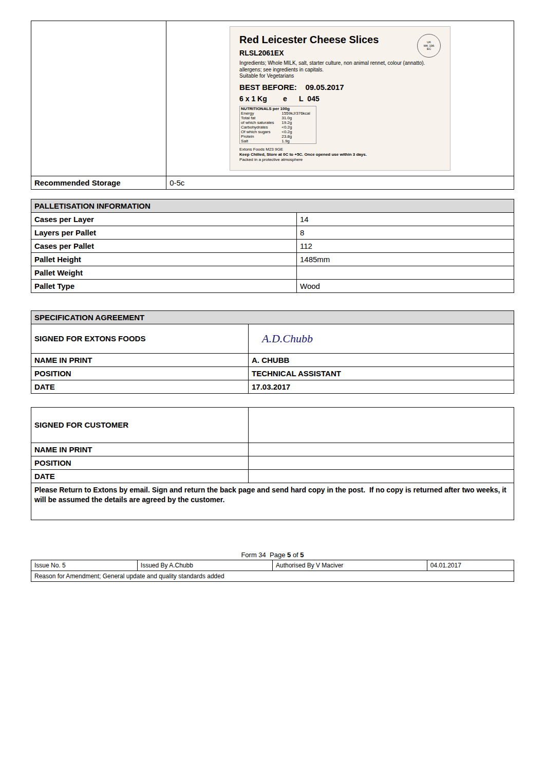| | UK MK 196 EC Red Leicester Cheese Slices RLSL2061EX Ingredients; Whole MILK, salt, starter culture, non animal rennet, colour (annatto). allergens; see ingredients in capitals. Suitable for Vegetarians BEST BEFORE: 09.05.2017 6 x 1 Kg e L 045 / NUTRITIONALS per 100g / / Energy / 1559kJ/376kcal / / Total fat / 31.0g / / of which saturates / 19.2g / / Carbohydrates / <0.2g / / Of which sugars / <0.2g / / Protein / 23.8g / / Salt / 1.9g / Extons Foods M23 9GE Keep Chilled, Store at 0C to +5C. Once opened use within 3 days. Packed in a protective atmosphere |
| Recommended Storage | 0-5c |
| PALLETISATION INFORMATION |
| Cases per Layer | 14 |
| Layers per Pallet | 8 |
| Cases per Pallet | 112 |
| Pallet Height | 1485mm |
| Pallet Weight | |
| Pallet Type | Wood |
| SPECIFICATION AGREEMENT |
| SIGNED FOR EXTONS FOODS | A.D.Chubb |
| NAME IN PRINT | A. CHUBB |
| POSITION | TECHNICAL ASSISTANT |
| DATE | 17.03.2017 |
| SIGNED FOR CUSTOMER | |
| NAME IN PRINT | |
| POSITION | |
| DATE | |
| Please Return to Extons by email. Sign and return the back page and send hard copy in the post. If no copy is returned after two weeks, it will be assumed the details are agreed by the customer. |
Form 34 Page 5 of 5
| Issue No. 5 | Issued By A.Chubb | Authorised By V Maciver | 04.01.2017 |
| Reason for Amendment; General update and quality standards added |